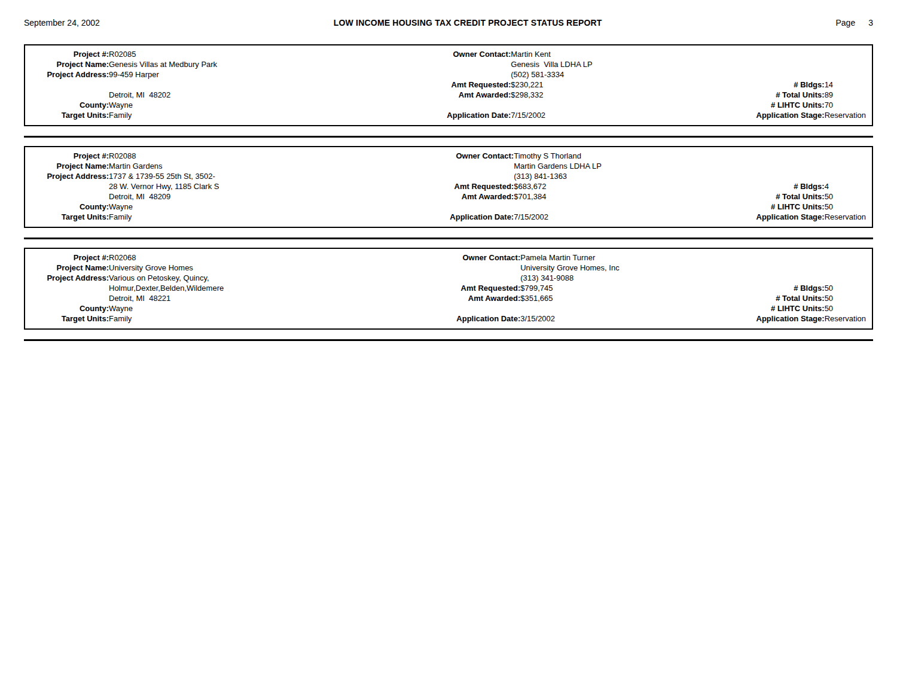September 24, 2002
LOW INCOME HOUSING TAX CREDIT PROJECT STATUS REPORT
Page3
| Project #: | R02085 | Owner Contact: | Martin Kent |
| Project Name: | Genesis Villas at Medbury Park | | Genesis Villa LDHA LP |
| Project Address: | 99-459 Harper | | (502) 581-3334 |
| | | Amt Requested: | $230,221 | # Bldgs: | 14 |
| | Detroit, MI 48202 | Amt Awarded: | $298,332 | # Total Units: | 89 |
| County: | Wayne | | | # LIHTC Units: | 70 |
| Target Units: | Family | Application Date: | 7/15/2002 | Application Stage: | Reservation |
| Project #: | R02088 | Owner Contact: | Timothy S Thorland |
| Project Name: | Martin Gardens | | Martin Gardens LDHA LP |
| Project Address: | 1737 & 1739-55 25th St, 3502- | | (313) 841-1363 |
| | 28 W. Vernor Hwy, 1185 Clark S | Amt Requested: | $683,672 | # Bldgs: | 4 |
| | Detroit, MI 48209 | Amt Awarded: | $701,384 | # Total Units: | 50 |
| County: | Wayne | | | # LIHTC Units: | 50 |
| Target Units: | Family | Application Date: | 7/15/2002 | Application Stage: | Reservation |
| Project #: | R02068 | Owner Contact: | Pamela Martin Turner |
| Project Name: | University Grove Homes | | University Grove Homes, Inc |
| Project Address: | Various on Petoskey, Quincy, | | (313) 341-9088 |
| | Holmur,Dexter,Belden,Wildemere | Amt Requested: | $799,745 | # Bldgs: | 50 |
| | Detroit, MI 48221 | Amt Awarded: | $351,665 | # Total Units: | 50 |
| County: | Wayne | | | # LIHTC Units: | 50 |
| Target Units: | Family | Application Date: | 3/15/2002 | Application Stage: | Reservation |